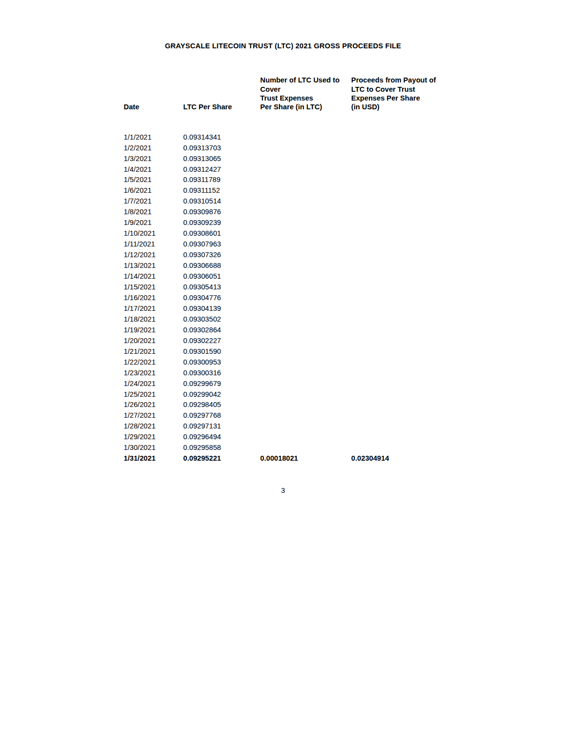GRAYSCALE LITECOIN TRUST (LTC) 2021 GROSS PROCEEDS FILE
| Date | LTC Per Share | Number of LTC Used to Cover Trust Expenses Per Share (in LTC) | Proceeds from Payout of LTC to Cover Trust Expenses Per Share (in USD) |
| --- | --- | --- | --- |
| 1/1/2021 | 0.09314341 | | |
| 1/2/2021 | 0.09313703 | | |
| 1/3/2021 | 0.09313065 | | |
| 1/4/2021 | 0.09312427 | | |
| 1/5/2021 | 0.09311789 | | |
| 1/6/2021 | 0.09311152 | | |
| 1/7/2021 | 0.09310514 | | |
| 1/8/2021 | 0.09309876 | | |
| 1/9/2021 | 0.09309239 | | |
| 1/10/2021 | 0.09308601 | | |
| 1/11/2021 | 0.09307963 | | |
| 1/12/2021 | 0.09307326 | | |
| 1/13/2021 | 0.09306688 | | |
| 1/14/2021 | 0.09306051 | | |
| 1/15/2021 | 0.09305413 | | |
| 1/16/2021 | 0.09304776 | | |
| 1/17/2021 | 0.09304139 | | |
| 1/18/2021 | 0.09303502 | | |
| 1/19/2021 | 0.09302864 | | |
| 1/20/2021 | 0.09302227 | | |
| 1/21/2021 | 0.09301590 | | |
| 1/22/2021 | 0.09300953 | | |
| 1/23/2021 | 0.09300316 | | |
| 1/24/2021 | 0.09299679 | | |
| 1/25/2021 | 0.09299042 | | |
| 1/26/2021 | 0.09298405 | | |
| 1/27/2021 | 0.09297768 | | |
| 1/28/2021 | 0.09297131 | | |
| 1/29/2021 | 0.09296494 | | |
| 1/30/2021 | 0.09295858 | | |
| 1/31/2021 | 0.09295221 | 0.00018021 | 0.02304914 |
3